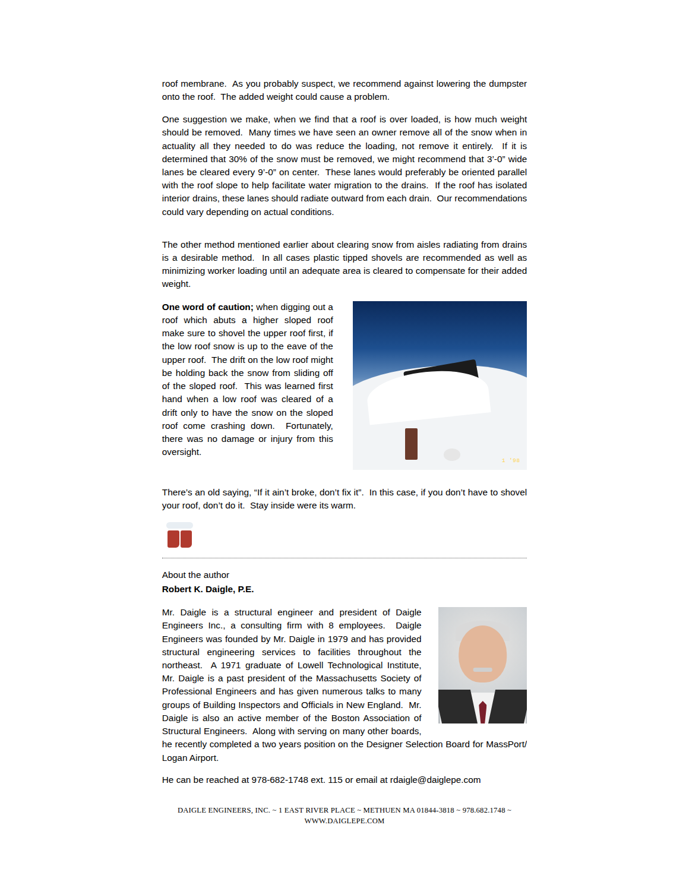roof membrane. As you probably suspect, we recommend against lowering the dumpster onto the roof. The added weight could cause a problem.
One suggestion we make, when we find that a roof is over loaded, is how much weight should be removed. Many times we have seen an owner remove all of the snow when in actuality all they needed to do was reduce the loading, not remove it entirely. If it is determined that 30% of the snow must be removed, we might recommend that 3’-0” wide lanes be cleared every 9’-0” on center. These lanes would preferably be oriented parallel with the roof slope to help facilitate water migration to the drains. If the roof has isolated interior drains, these lanes should radiate outward from each drain. Our recommendations could vary depending on actual conditions.
The other method mentioned earlier about clearing snow from aisles radiating from drains is a desirable method. In all cases plastic tipped shovels are recommended as well as minimizing worker loading until an adequate area is cleared to compensate for their added weight.
1 '98
One word of caution; when digging out a roof which abuts a higher sloped roof make sure to shovel the upper roof first, if the low roof snow is up to the eave of the upper roof. The drift on the low roof might be holding back the snow from sliding off of the sloped roof. This was learned first hand when a low roof was cleared of a drift only to have the snow on the sloped roof come crashing down. Fortunately, there was no damage or injury from this oversight.
There’s an old saying, “If it ain’t broke, don’t fix it”. In this case, if you don’t have to shovel your roof, don’t do it. Stay inside were its warm.
About the author
Robert K. Daigle, P.E.
Mr. Daigle is a structural engineer and president of Daigle Engineers Inc., a consulting firm with 8 employees. Daigle Engineers was founded by Mr. Daigle in 1979 and has provided structural engineering services to facilities throughout the northeast. A 1971 graduate of Lowell Technological Institute, Mr. Daigle is a past president of the Massachusetts Society of Professional Engineers and has given numerous talks to many groups of Building Inspectors and Officials in New England. Mr. Daigle is also an active member of the Boston Association of Structural Engineers. Along with serving on many other boards, he recently completed a two years position on the Designer Selection Board for MassPort/ Logan Airport.
He can be reached at 978-682-1748 ext. 115 or email at rdaigle@daiglepe.com
DAIGLE ENGINEERS, INC. ~ 1 EAST RIVER PLACE ~ METHUEN MA 01844-3818 ~ 978.682.1748 ~ WWW.DAIGLEPE.COM